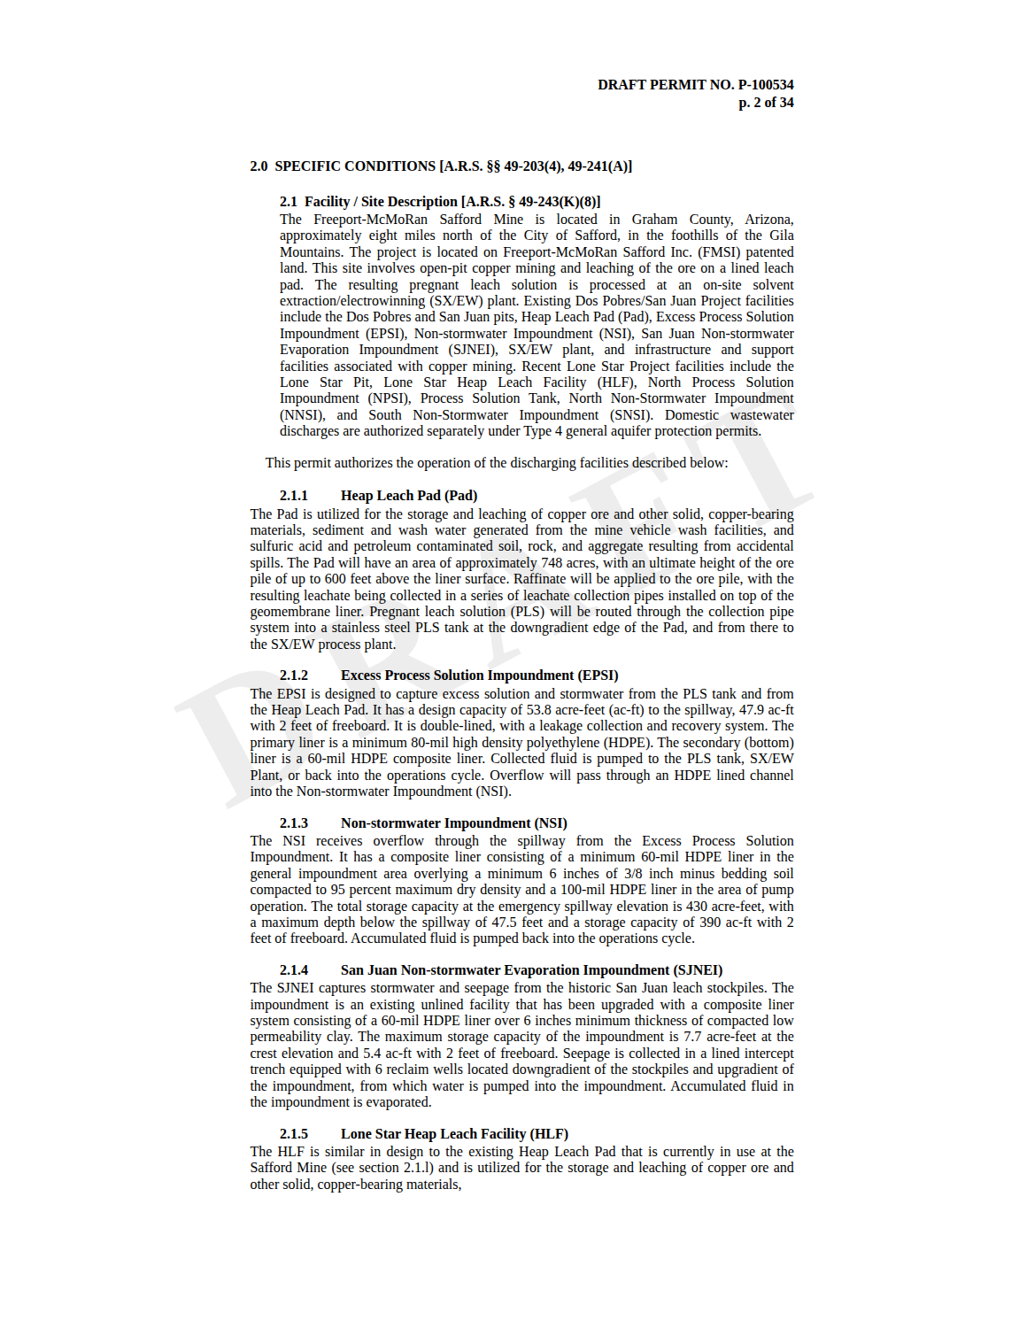DRAFT
DRAFT PERMIT NO. P-100534
p. 2 of 34
2.0 SPECIFIC CONDITIONS [A.R.S. §§ 49-203(4), 49-241(A)]
2.1 Facility / Site Description [A.R.S. § 49-243(K)(8)]
The Freeport-McMoRan Safford Mine is located in Graham County, Arizona, approximately eight miles north of the City of Safford, in the foothills of the Gila Mountains. The project is located on Freeport-McMoRan Safford Inc. (FMSI) patented land. This site involves open-pit copper mining and leaching of the ore on a lined leach pad. The resulting pregnant leach solution is processed at an on-site solvent extraction/electrowinning (SX/EW) plant. Existing Dos Pobres/San Juan Project facilities include the Dos Pobres and San Juan pits, Heap Leach Pad (Pad), Excess Process Solution Impoundment (EPSI), Non-stormwater Impoundment (NSI), San Juan Non-stormwater Evaporation Impoundment (SJNEI), SX/EW plant, and infrastructure and support facilities associated with copper mining. Recent Lone Star Project facilities include the Lone Star Pit, Lone Star Heap Leach Facility (HLF), North Process Solution Impoundment (NPSI), Process Solution Tank, North Non-Stormwater Impoundment (NNSI), and South Non-Stormwater Impoundment (SNSI). Domestic wastewater discharges are authorized separately under Type 4 general aquifer protection permits.
This permit authorizes the operation of the discharging facilities described below:
2.1.1 Heap Leach Pad (Pad)
The Pad is utilized for the storage and leaching of copper ore and other solid, copper-bearing materials, sediment and wash water generated from the mine vehicle wash facilities, and sulfuric acid and petroleum contaminated soil, rock, and aggregate resulting from accidental spills. The Pad will have an area of approximately 748 acres, with an ultimate height of the ore pile of up to 600 feet above the liner surface. Raffinate will be applied to the ore pile, with the resulting leachate being collected in a series of leachate collection pipes installed on top of the geomembrane liner. Pregnant leach solution (PLS) will be routed through the collection pipe system into a stainless steel PLS tank at the downgradient edge of the Pad, and from there to the SX/EW process plant.
2.1.2 Excess Process Solution Impoundment (EPSI)
The EPSI is designed to capture excess solution and stormwater from the PLS tank and from the Heap Leach Pad. It has a design capacity of 53.8 acre-feet (ac-ft) to the spillway, 47.9 ac-ft with 2 feet of freeboard. It is double-lined, with a leakage collection and recovery system. The primary liner is a minimum 80-mil high density polyethylene (HDPE). The secondary (bottom) liner is a 60-mil HDPE composite liner. Collected fluid is pumped to the PLS tank, SX/EW Plant, or back into the operations cycle. Overflow will pass through an HDPE lined channel into the Non-stormwater Impoundment (NSI).
2.1.3 Non-stormwater Impoundment (NSI)
The NSI receives overflow through the spillway from the Excess Process Solution Impoundment. It has a composite liner consisting of a minimum 60-mil HDPE liner in the general impoundment area overlying a minimum 6 inches of 3/8 inch minus bedding soil compacted to 95 percent maximum dry density and a 100-mil HDPE liner in the area of pump operation. The total storage capacity at the emergency spillway elevation is 430 acre-feet, with a maximum depth below the spillway of 47.5 feet and a storage capacity of 390 ac-ft with 2 feet of freeboard. Accumulated fluid is pumped back into the operations cycle.
2.1.4 San Juan Non-stormwater Evaporation Impoundment (SJNEI)
The SJNEI captures stormwater and seepage from the historic San Juan leach stockpiles. The impoundment is an existing unlined facility that has been upgraded with a composite liner system consisting of a 60-mil HDPE liner over 6 inches minimum thickness of compacted low permeability clay. The maximum storage capacity of the impoundment is 7.7 acre-feet at the crest elevation and 5.4 ac-ft with 2 feet of freeboard. Seepage is collected in a lined intercept trench equipped with 6 reclaim wells located downgradient of the stockpiles and upgradient of the impoundment, from which water is pumped into the impoundment. Accumulated fluid in the impoundment is evaporated.
2.1.5 Lone Star Heap Leach Facility (HLF)
The HLF is similar in design to the existing Heap Leach Pad that is currently in use at the Safford Mine (see section 2.1.l) and is utilized for the storage and leaching of copper ore and other solid, copper-bearing materials,